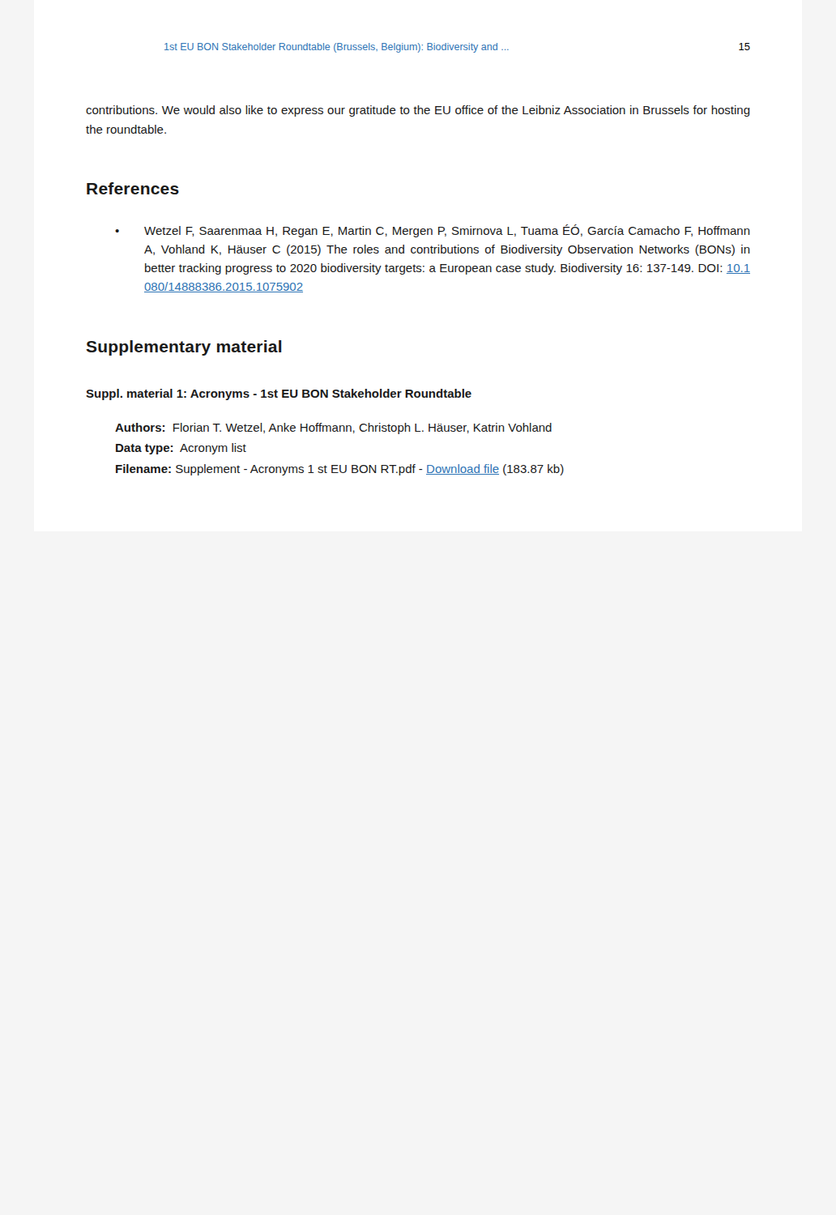1st EU BON Stakeholder Roundtable (Brussels, Belgium): Biodiversity and ... 15
contributions. We would also like to express our gratitude to the EU office of the Leibniz Association in Brussels for hosting the roundtable.
References
Wetzel F, Saarenmaa H, Regan E, Martin C, Mergen P, Smirnova L, Tuama ÉÓ, García Camacho F, Hoffmann A, Vohland K, Häuser C (2015) The roles and contributions of Biodiversity Observation Networks (BONs) in better tracking progress to 2020 biodiversity targets: a European case study. Biodiversity 16: 137-149. DOI: 10.1080/14888386.2015.1075902
Supplementary material
Suppl. material 1: Acronyms - 1st EU BON Stakeholder Roundtable
Authors: Florian T. Wetzel, Anke Hoffmann, Christoph L. Häuser, Katrin Vohland
Data type: Acronym list
Filename: Supplement - Acronyms 1 st EU BON RT.pdf - Download file (183.87 kb)